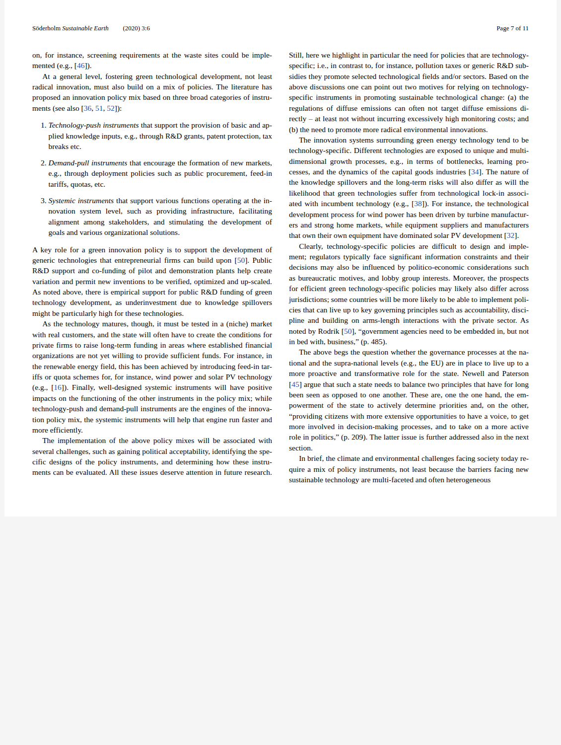Söderholm Sustainable Earth (2020) 3:6
Page 7 of 11
on, for instance, screening requirements at the waste sites could be implemented (e.g., [46]).
At a general level, fostering green technological development, not least radical innovation, must also build on a mix of policies. The literature has proposed an innovation policy mix based on three broad categories of instruments (see also [36, 51, 52]):
Technology-push instruments that support the provision of basic and applied knowledge inputs, e.g., through R&D grants, patent protection, tax breaks etc.
Demand-pull instruments that encourage the formation of new markets, e.g., through deployment policies such as public procurement, feed-in tariffs, quotas, etc.
Systemic instruments that support various functions operating at the innovation system level, such as providing infrastructure, facilitating alignment among stakeholders, and stimulating the development of goals and various organizational solutions.
A key role for a green innovation policy is to support the development of generic technologies that entrepreneurial firms can build upon [50]. Public R&D support and co-funding of pilot and demonstration plants help create variation and permit new inventions to be verified, optimized and up-scaled. As noted above, there is empirical support for public R&D funding of green technology development, as underinvestment due to knowledge spillovers might be particularly high for these technologies.
As the technology matures, though, it must be tested in a (niche) market with real customers, and the state will often have to create the conditions for private firms to raise long-term funding in areas where established financial organizations are not yet willing to provide sufficient funds. For instance, in the renewable energy field, this has been achieved by introducing feed-in tariffs or quota schemes for, for instance, wind power and solar PV technology (e.g., [16]). Finally, well-designed systemic instruments will have positive impacts on the functioning of the other instruments in the policy mix; while technology-push and demand-pull instruments are the engines of the innovation policy mix, the systemic instruments will help that engine run faster and more efficiently.
The implementation of the above policy mixes will be associated with several challenges, such as gaining political acceptability, identifying the specific designs of the policy instruments, and determining how these instruments can be evaluated. All these issues deserve attention in future research. Still, here we highlight in particular the need for policies that are technology-specific; i.e., in contrast to, for instance, pollution taxes or generic R&D subsidies they promote selected technological fields and/or sectors. Based on the above discussions one can point out two motives for relying on technology-specific instruments in promoting sustainable technological change: (a) the regulations of diffuse emissions can often not target diffuse emissions directly – at least not without incurring excessively high monitoring costs; and (b) the need to promote more radical environmental innovations.
The innovation systems surrounding green energy technology tend to be technology-specific. Different technologies are exposed to unique and multi-dimensional growth processes, e.g., in terms of bottlenecks, learning processes, and the dynamics of the capital goods industries [34]. The nature of the knowledge spillovers and the long-term risks will also differ as will the likelihood that green technologies suffer from technological lock-in associated with incumbent technology (e.g., [38]). For instance, the technological development process for wind power has been driven by turbine manufacturers and strong home markets, while equipment suppliers and manufacturers that own their own equipment have dominated solar PV development [32].
Clearly, technology-specific policies are difficult to design and implement; regulators typically face significant information constraints and their decisions may also be influenced by politico-economic considerations such as bureaucratic motives, and lobby group interests. Moreover, the prospects for efficient green technology-specific policies may likely also differ across jurisdictions; some countries will be more likely to be able to implement policies that can live up to key governing principles such as accountability, discipline and building on arms-length interactions with the private sector. As noted by Rodrik [50], “government agencies need to be embedded in, but not in bed with, business,” (p. 485).
The above begs the question whether the governance processes at the national and the supra-national levels (e.g., the EU) are in place to live up to a more proactive and transformative role for the state. Newell and Paterson [45] argue that such a state needs to balance two principles that have for long been seen as opposed to one another. These are, one the one hand, the empowerment of the state to actively determine priorities and, on the other, “providing citizens with more extensive opportunities to have a voice, to get more involved in decision-making processes, and to take on a more active role in politics,” (p. 209). The latter issue is further addressed also in the next section.
In brief, the climate and environmental challenges facing society today require a mix of policy instruments, not least because the barriers facing new sustainable technology are multi-faceted and often heterogeneous